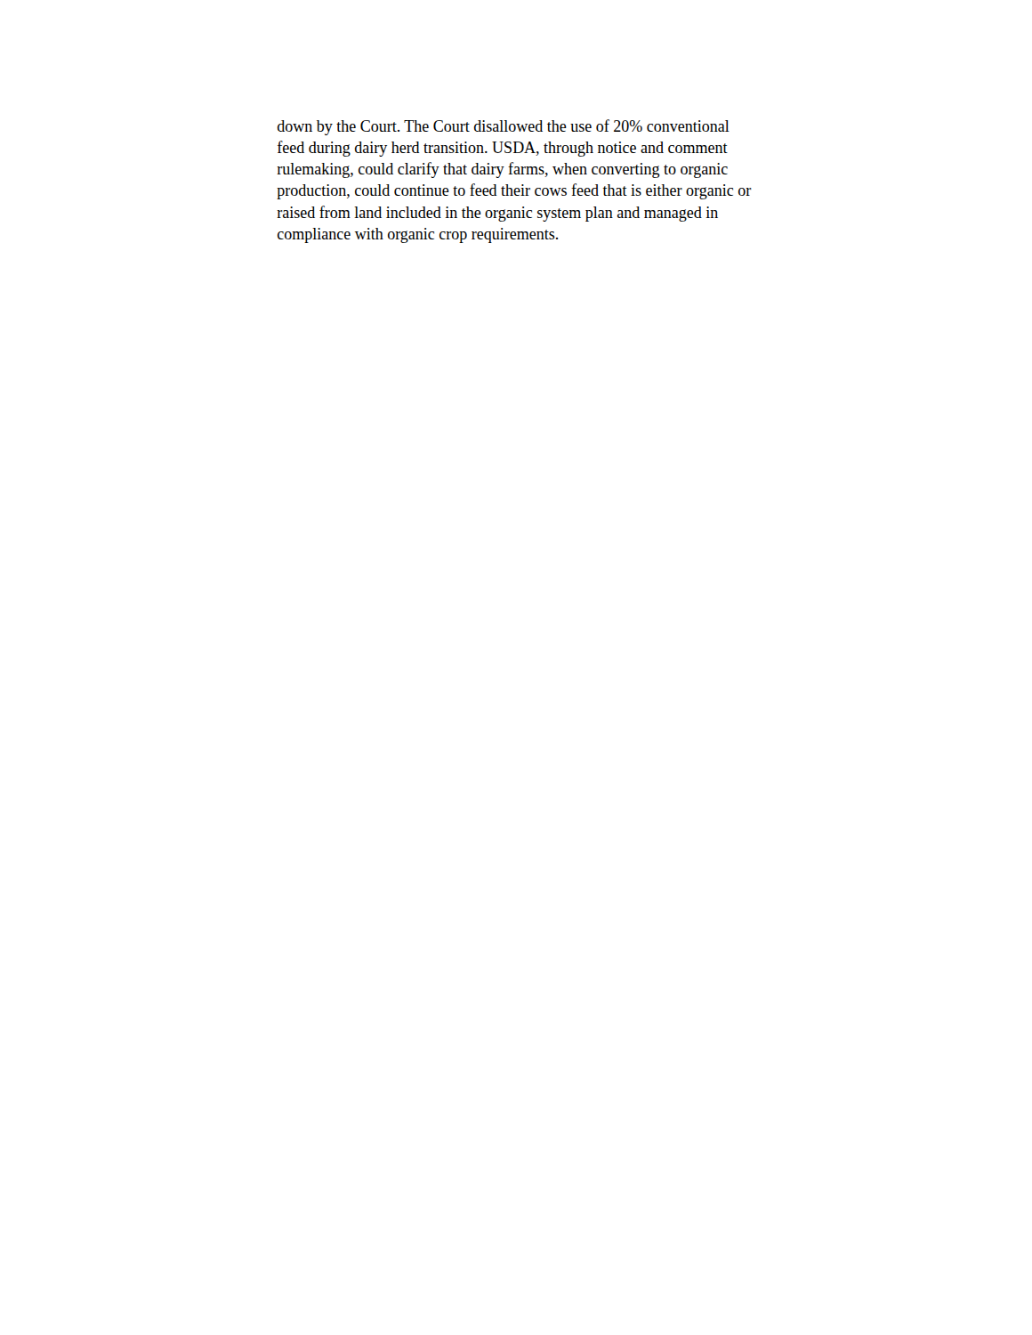down by the Court. The Court disallowed the use of 20% conventional feed during dairy herd transition. USDA, through notice and comment rulemaking, could clarify that dairy farms, when converting to organic production, could continue to feed their cows feed that is either organic or raised from land included in the organic system plan and managed in compliance with organic crop requirements.